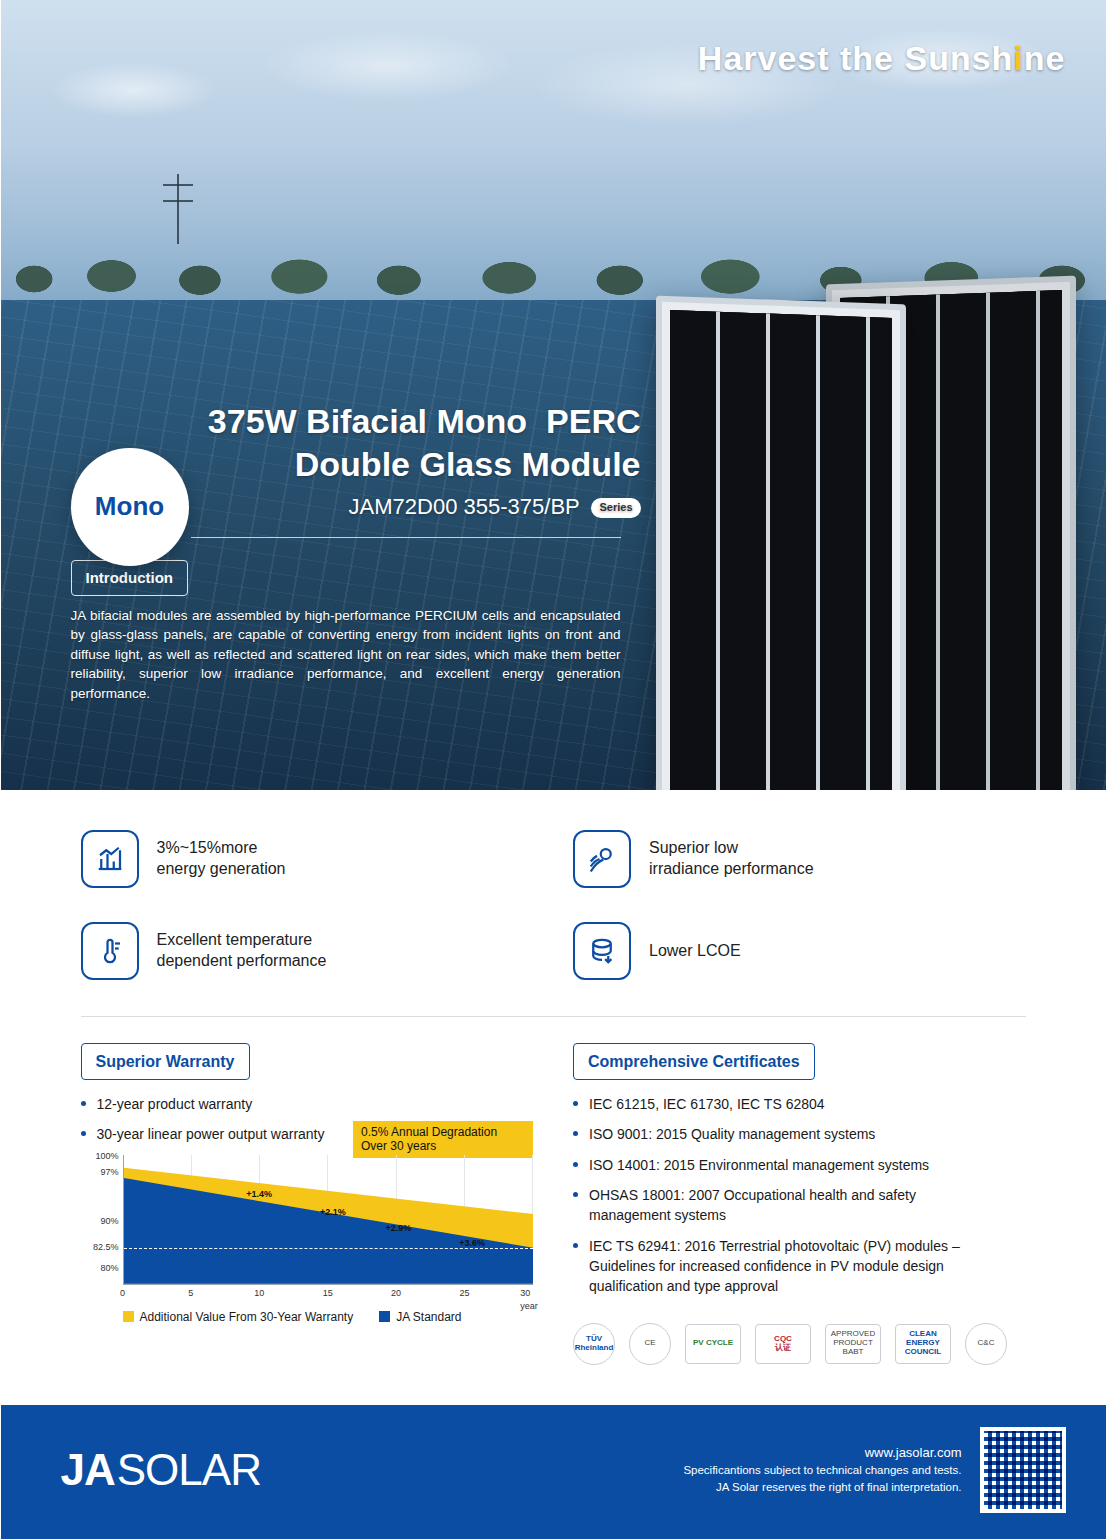Harvest the Sunshine
Mono
375W Bifacial Mono PERC
Double Glass Module
JAM72D00 355-375/BP Series
Introduction
JA bifacial modules are assembled by high-performance PERCIUM cells and encapsulated by glass-glass panels, are capable of converting energy from incident lights on front and diffuse light, as well as reflected and scattered light on rear sides, which make them better reliability, superior low irradiance performance, and excellent energy generation performance.
3%~15%more
energy generation
Superior low
irradiance performance
Excellent temperature
dependent performance
Lower LCOE
Superior Warranty
12-year product warranty
30-year linear power output warranty
0.5% Annual Degradation
Over 30 years
100% 97% 90% 82.5% 80%
+1.4% +2.1% +2.9% +3.6%
0 5 10 15 20 25 30 year
Additional Value From 30-Year Warranty JA Standard
Comprehensive Certificates
IEC 61215, IEC 61730, IEC TS 62804
ISO 9001: 2015 Quality management systems
ISO 14001: 2015 Environmental management systems
OHSAS 18001: 2007 Occupational health and safety
management systems
IEC TS 62941: 2016 Terrestrial photovoltaic (PV) modules –
Guidelines for increased confidence in PV module design
qualification and type approval
TÜV
Rheinland
CE
PV CYCLE
CQC
认证
APPROVED
PRODUCT
BABT
CLEAN
ENERGY
COUNCIL
C&C
JA SOLAR
www.jasolar.com
Specificantions subject to technical changes and tests.
JA Solar reserves the right of final interpretation.